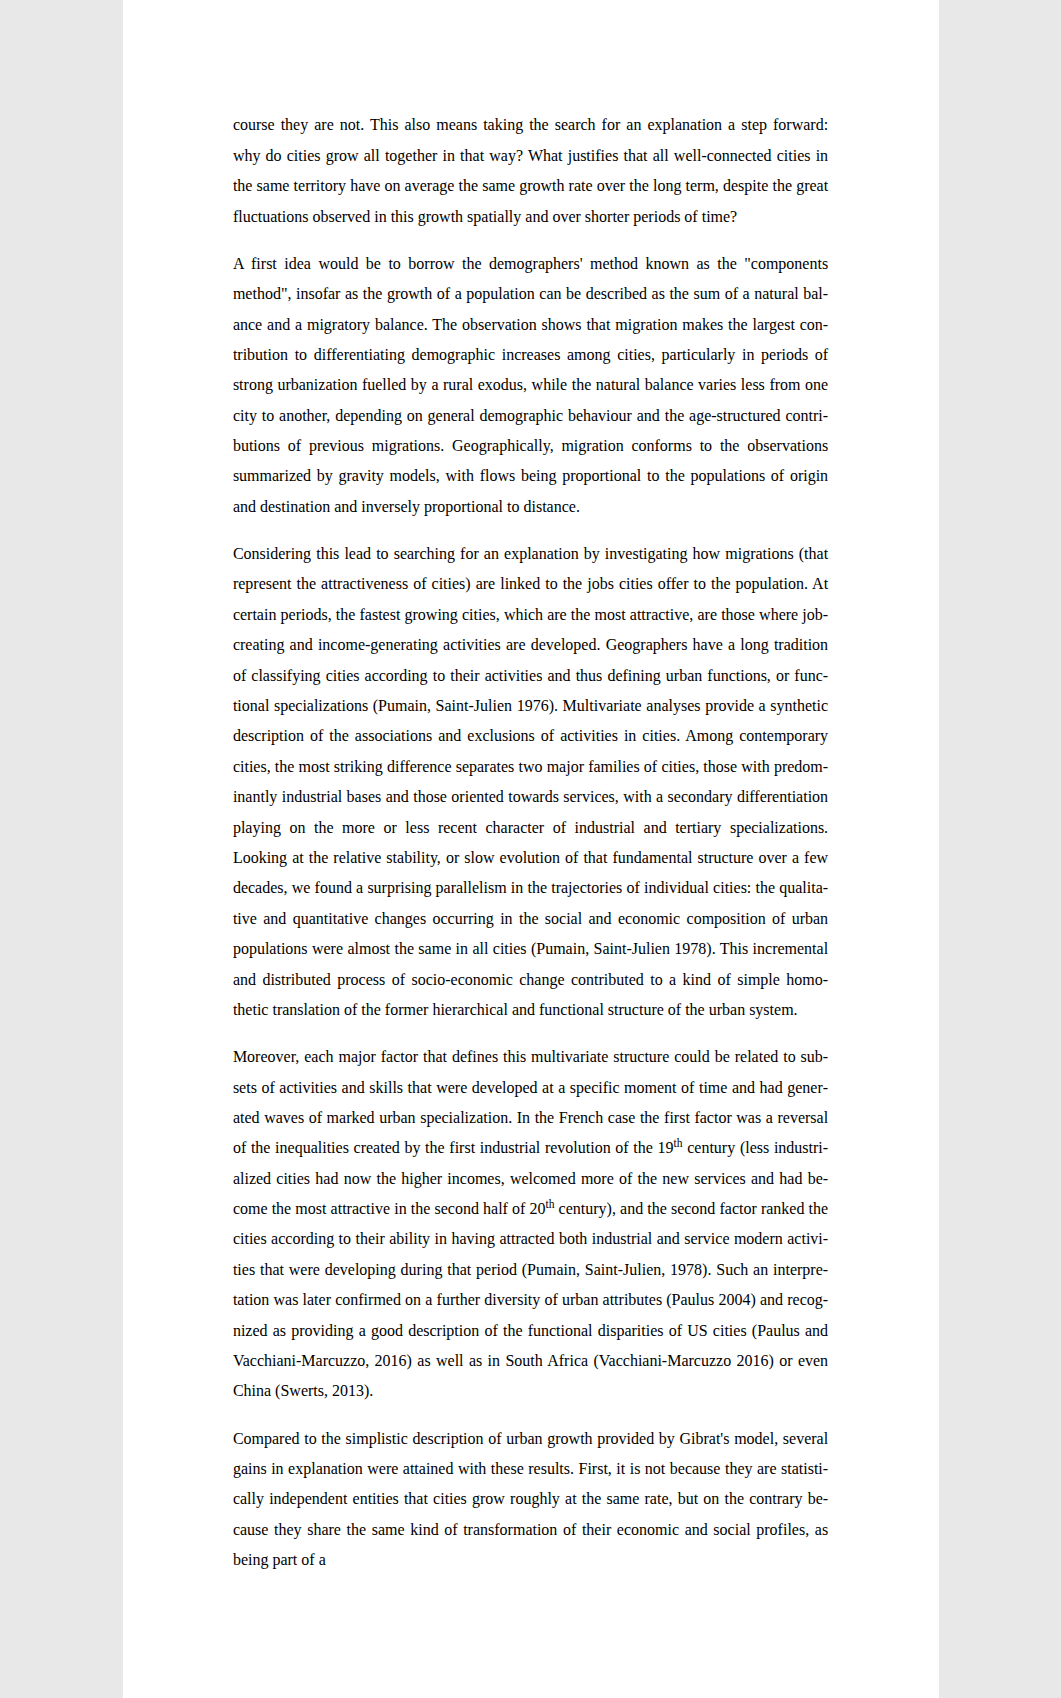course they are not. This also means taking the search for an explanation a step forward: why do cities grow all together in that way? What justifies that all well-connected cities in the same territory have on average the same growth rate over the long term, despite the great fluctuations observed in this growth spatially and over shorter periods of time?
A first idea would be to borrow the demographers' method known as the "components method", insofar as the growth of a population can be described as the sum of a natural balance and a migratory balance. The observation shows that migration makes the largest contribution to differentiating demographic increases among cities, particularly in periods of strong urbanization fuelled by a rural exodus, while the natural balance varies less from one city to another, depending on general demographic behaviour and the age-structured contributions of previous migrations. Geographically, migration conforms to the observations summarized by gravity models, with flows being proportional to the populations of origin and destination and inversely proportional to distance.
Considering this lead to searching for an explanation by investigating how migrations (that represent the attractiveness of cities) are linked to the jobs cities offer to the population. At certain periods, the fastest growing cities, which are the most attractive, are those where job-creating and income-generating activities are developed. Geographers have a long tradition of classifying cities according to their activities and thus defining urban functions, or functional specializations (Pumain, Saint-Julien 1976). Multivariate analyses provide a synthetic description of the associations and exclusions of activities in cities. Among contemporary cities, the most striking difference separates two major families of cities, those with predominantly industrial bases and those oriented towards services, with a secondary differentiation playing on the more or less recent character of industrial and tertiary specializations. Looking at the relative stability, or slow evolution of that fundamental structure over a few decades, we found a surprising parallelism in the trajectories of individual cities: the qualitative and quantitative changes occurring in the social and economic composition of urban populations were almost the same in all cities (Pumain, Saint-Julien 1978). This incremental and distributed process of socio-economic change contributed to a kind of simple homothetic translation of the former hierarchical and functional structure of the urban system.
Moreover, each major factor that defines this multivariate structure could be related to subsets of activities and skills that were developed at a specific moment of time and had generated waves of marked urban specialization. In the French case the first factor was a reversal of the inequalities created by the first industrial revolution of the 19th century (less industrialized cities had now the higher incomes, welcomed more of the new services and had become the most attractive in the second half of 20th century), and the second factor ranked the cities according to their ability in having attracted both industrial and service modern activities that were developing during that period (Pumain, Saint-Julien, 1978). Such an interpretation was later confirmed on a further diversity of urban attributes (Paulus 2004) and recognized as providing a good description of the functional disparities of US cities (Paulus and Vacchiani-Marcuzzo, 2016) as well as in South Africa (Vacchiani-Marcuzzo 2016) or even China (Swerts, 2013).
Compared to the simplistic description of urban growth provided by Gibrat's model, several gains in explanation were attained with these results. First, it is not because they are statistically independent entities that cities grow roughly at the same rate, but on the contrary because they share the same kind of transformation of their economic and social profiles, as being part of a